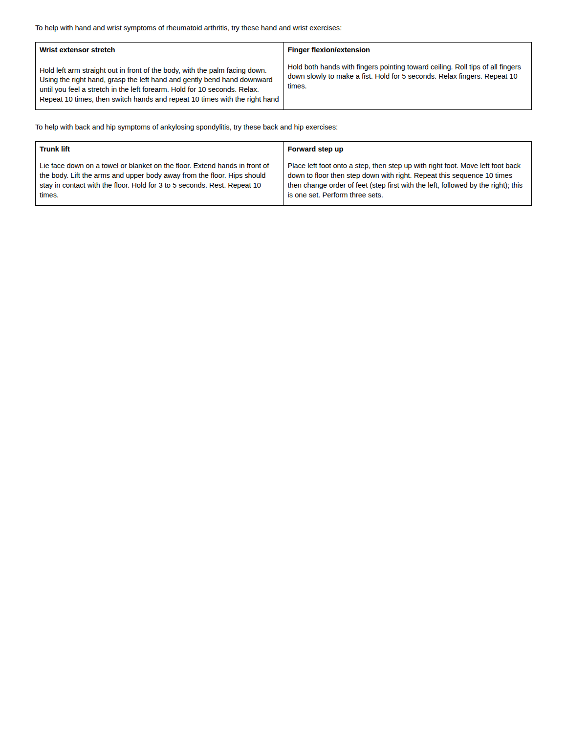To help with hand and wrist symptoms of rheumatoid arthritis, try these hand and wrist exercises:
| Wrist extensor stretch Hold left arm straight out in front of the body, with the palm facing down. Using the right hand, grasp the left hand and gently bend hand downward until you feel a stretch in the left forearm. Hold for 10 seconds. Relax. Repeat 10 times, then switch hands and repeat 10 times with the right hand | Finger flexion/extension Hold both hands with fingers pointing toward ceiling. Roll tips of all fingers down slowly to make a fist. Hold for 5 seconds. Relax fingers. Repeat 10 times. |
To help with back and hip symptoms of ankylosing spondylitis, try these back and hip exercises:
| Trunk lift Lie face down on a towel or blanket on the floor. Extend hands in front of the body. Lift the arms and upper body away from the floor. Hips should stay in contact with the floor. Hold for 3 to 5 seconds. Rest. Repeat 10 times. | Forward step up Place left foot onto a step, then step up with right foot. Move left foot back down to floor then step down with right. Repeat this sequence 10 times then change order of feet (step first with the left, followed by the right); this is one set. Perform three sets. |